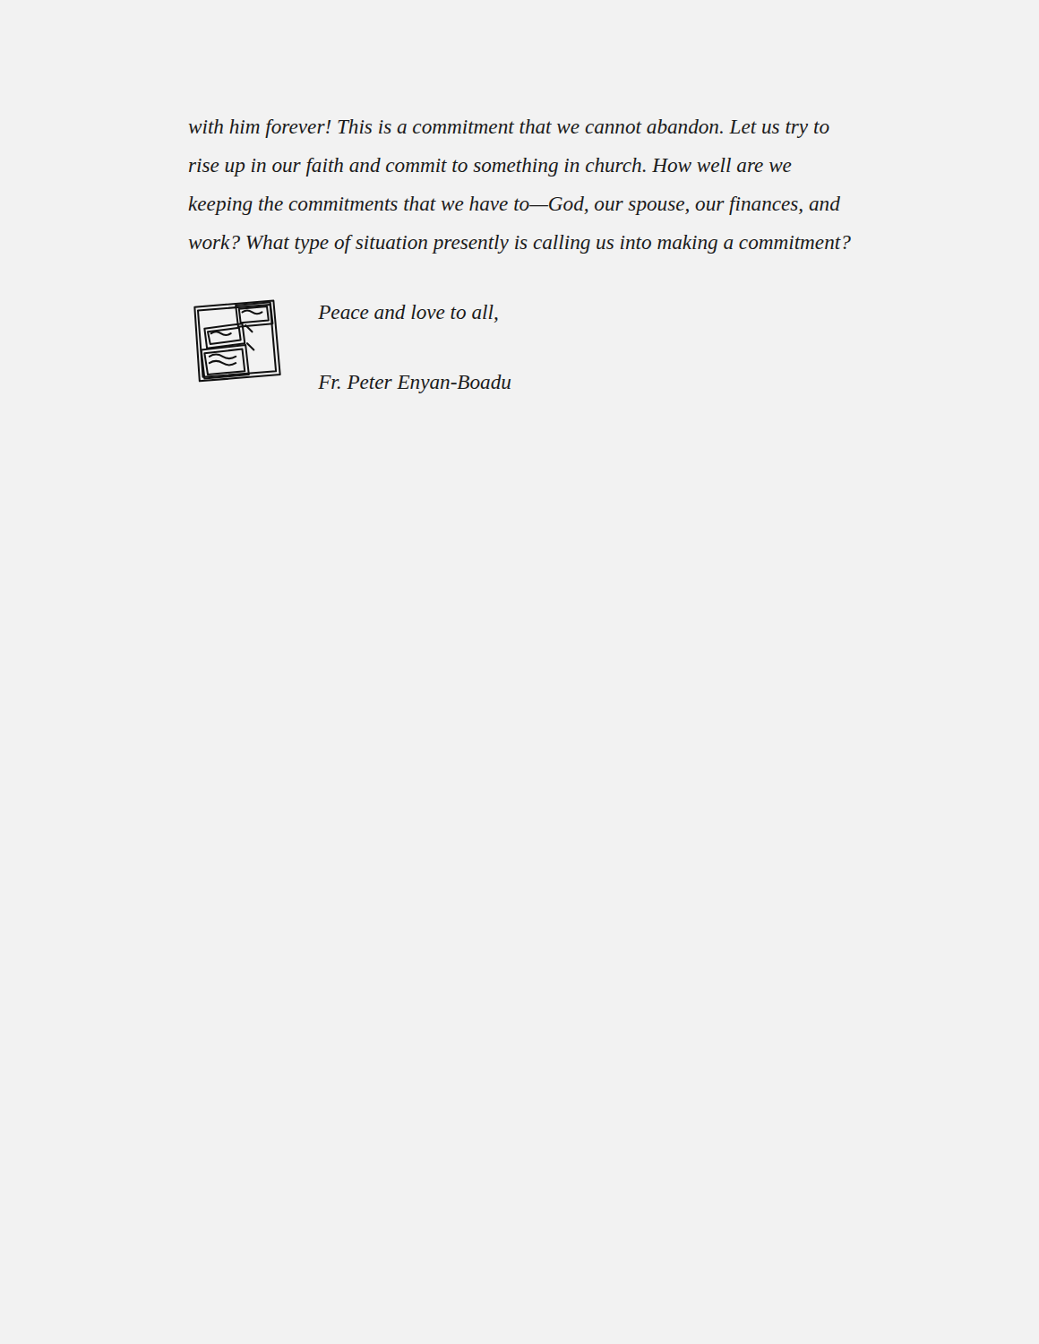with him forever! This is a commitment that we cannot abandon. Let us try to rise up in our faith and commit to something in church. How well are we keeping the commitments that we have to—God, our spouse, our finances, and work? What type of situation presently is calling us into making a commitment?
Peace and love to all,
Fr. Peter Enyan-Boadu